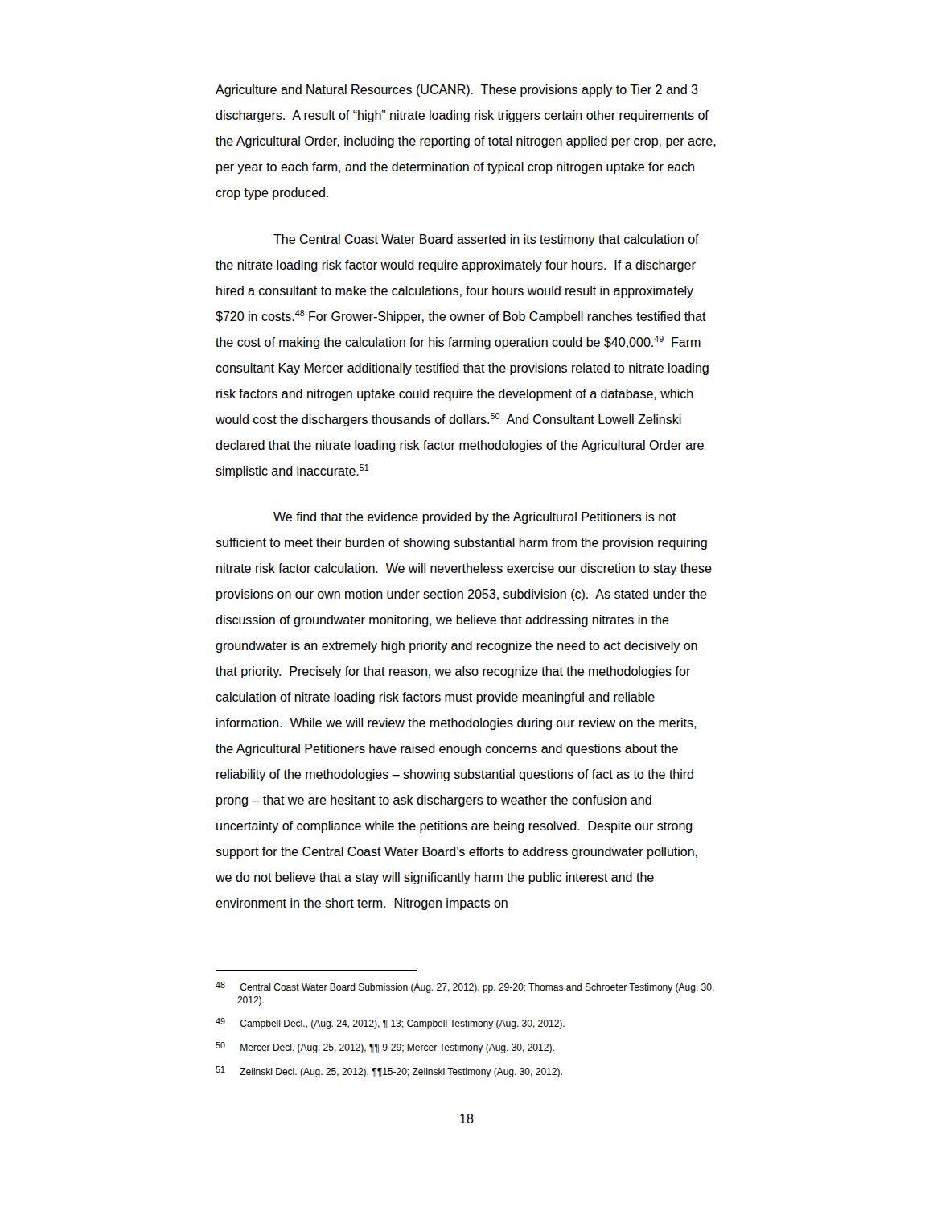Agriculture and Natural Resources (UCANR). These provisions apply to Tier 2 and 3 dischargers. A result of “high” nitrate loading risk triggers certain other requirements of the Agricultural Order, including the reporting of total nitrogen applied per crop, per acre, per year to each farm, and the determination of typical crop nitrogen uptake for each crop type produced.
The Central Coast Water Board asserted in its testimony that calculation of the nitrate loading risk factor would require approximately four hours. If a discharger hired a consultant to make the calculations, four hours would result in approximately $720 in costs.48 For Grower-Shipper, the owner of Bob Campbell ranches testified that the cost of making the calculation for his farming operation could be $40,000.49 Farm consultant Kay Mercer additionally testified that the provisions related to nitrate loading risk factors and nitrogen uptake could require the development of a database, which would cost the dischargers thousands of dollars.50 And Consultant Lowell Zelinski declared that the nitrate loading risk factor methodologies of the Agricultural Order are simplistic and inaccurate.51
We find that the evidence provided by the Agricultural Petitioners is not sufficient to meet their burden of showing substantial harm from the provision requiring nitrate risk factor calculation. We will nevertheless exercise our discretion to stay these provisions on our own motion under section 2053, subdivision (c). As stated under the discussion of groundwater monitoring, we believe that addressing nitrates in the groundwater is an extremely high priority and recognize the need to act decisively on that priority. Precisely for that reason, we also recognize that the methodologies for calculation of nitrate loading risk factors must provide meaningful and reliable information. While we will review the methodologies during our review on the merits, the Agricultural Petitioners have raised enough concerns and questions about the reliability of the methodologies – showing substantial questions of fact as to the third prong – that we are hesitant to ask dischargers to weather the confusion and uncertainty of compliance while the petitions are being resolved. Despite our strong support for the Central Coast Water Board’s efforts to address groundwater pollution, we do not believe that a stay will significantly harm the public interest and the environment in the short term. Nitrogen impacts on
48 Central Coast Water Board Submission (Aug. 27, 2012), pp. 29-20; Thomas and Schroeter Testimony (Aug. 30, 2012).
49 Campbell Decl., (Aug. 24, 2012), ¶ 13; Campbell Testimony (Aug. 30, 2012).
50 Mercer Decl. (Aug. 25, 2012), ¶¶ 9-29; Mercer Testimony (Aug. 30, 2012).
51 Zelinski Decl. (Aug. 25, 2012), ¶¶15-20; Zelinski Testimony (Aug. 30, 2012).
18